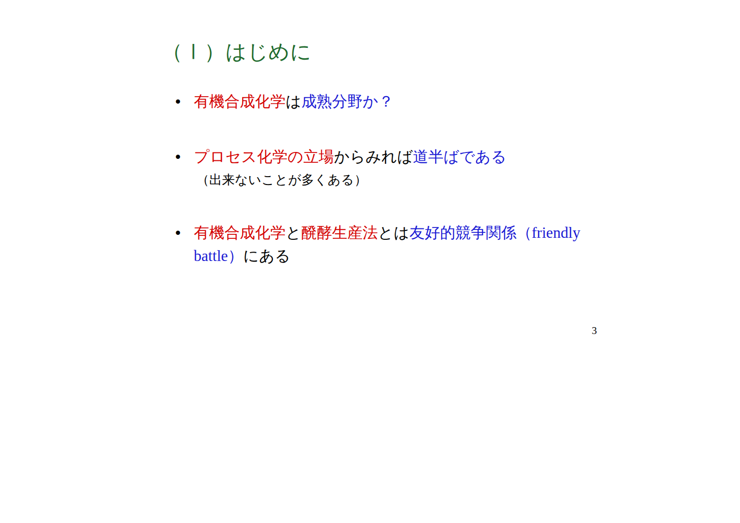（Ⅰ）はじめに
有機合成化学は成熟分野か？
プロセス化学の立場からみれば道半ばである （出来ないことが多くある）
有機合成化学と醗酵生産法とは友好的競争関係（friendly battle）にある
3